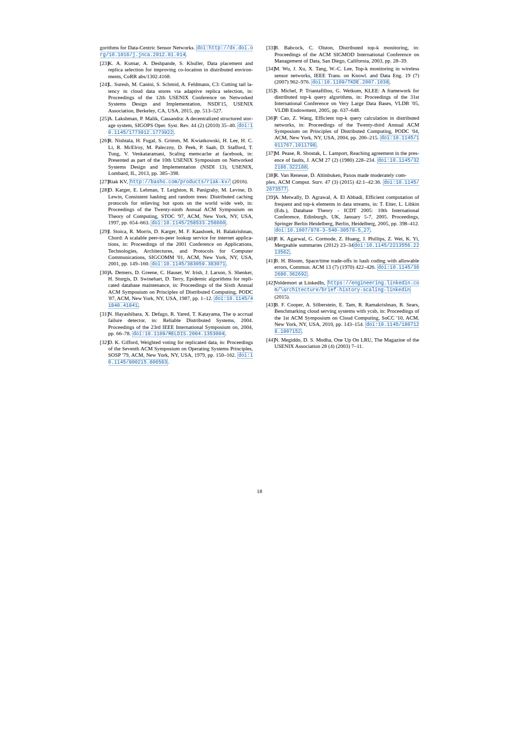gorithms for Data-Centric Sensor Networks. doi:http://dx.doi.org/10.1016/j.jnca.2012.01.014.
[23] K. A. Kumar, A. Deshpande, S. Khuller, Data placement and replica selection for improving co-location in distributed environments, CoRR abs/1302.4168.
[24] L. Suresh, M. Canini, S. Schmid, A. Feldmann, C3: Cutting tail latency in cloud data stores via adaptive replica selection, in: Proceedings of the 12th USENIX Conference on Networked Systems Design and Implementation, NSDI'15, USENIX Association, Berkeley, CA, USA, 2015, pp. 513–527.
[25] A. Lakshman, P. Malik, Cassandra: A decentralized structured storage system, SIGOPS Oper. Syst. Rev. 44 (2) (2010) 35–40. doi:10.1145/1773912.1773922.
[26] R. Nishtala, H. Fugal, S. Grimm, M. Kwiatkowski, H. Lee, H. C. Li, R. McElroy, M. Paleczny, D. Peek, P. Saab, D. Stafford, T. Tung, V. Venkataramani, Scaling memcache at facebook, in: Presented as part of the 10th USENIX Symposium on Networked Systems Design and Implementation (NSDI 13), USENIX, Lombard, IL, 2013, pp. 385–398.
[27] Riak KV, http://basho.com/products/riak-kv/ (2016).
[28] D. Karger, E. Lehman, T. Leighton, R. Panigrahy, M. Levine, D. Lewin, Consistent hashing and random trees: Distributed caching protocols for relieving hot spots on the world wide web, in: Proceedings of the Twenty-ninth Annual ACM Symposium on Theory of Computing, STOC '97, ACM, New York, NY, USA, 1997, pp. 654–663. doi:10.1145/258533.258660.
[29] I. Stoica, R. Morris, D. Karger, M. F. Kaashoek, H. Balakrishnan, Chord: A scalable peer-to-peer lookup service for internet applications, in: Proceedings of the 2001 Conference on Applications, Technologies, Architectures, and Protocols for Computer Communications, SIGCOMM '01, ACM, New York, NY, USA, 2001, pp. 149–160. doi:10.1145/383059.383071.
[30] A. Demers, D. Greene, C. Hauser, W. Irish, J. Larson, S. Shenker, H. Sturgis, D. Swinehart, D. Terry, Epidemic algorithms for replicated database maintenance, in: Proceedings of the Sixth Annual ACM Symposium on Principles of Distributed Computing, PODC '87, ACM, New York, NY, USA, 1987, pp. 1–12. doi:10.1145/41840.41841.
[31] N. Hayashibara, X. Defago, R. Yared, T. Katayama, The φ accrual failure detector, in: Reliable Distributed Systems, 2004. Proceedings of the 23rd IEEE International Symposium on, 2004, pp. 66–78. doi:10.1109/RELDIS.2004.1353004.
[32] D. K. Gifford, Weighted voting for replicated data, in: Proceedings of the Seventh ACM Symposium on Operating Systems Principles, SOSP '79, ACM, New York, NY, USA, 1979, pp. 150–162. doi:10.1145/800215.806583.
[33] B. Babcock, C. Olston, Distributed top-k monitoring, in: Proceedings of the ACM SIGMOD International Conference on Management of Data, San Diego, California, 2003, pp. 28–39.
[34] M. Wu, J. Xu, X. Tang, W.-C. Lee, Top-k monitoring in wireless sensor networks, IEEE Trans. on Knowl. and Data Eng. 19 (7) (2007) 962–976. doi:10.1109/TKDE.2007.1038.
[35] S. Michel, P. Triantafillou, G. Weikum, KLEE: A framework for distributed top-k query algorithms, in: Proceedings of the 31st International Conference on Very Large Data Bases, VLDB '05, VLDB Endowment, 2005, pp. 637–648.
[36] P. Cao, Z. Wang, Efficient top-k query calculation in distributed networks, in: Proceedings of the Twenty-third Annual ACM Symposium on Principles of Distributed Computing, PODC '04, ACM, New York, NY, USA, 2004, pp. 206–215. doi:10.1145/1011767.1011798.
[37] M. Pease, R. Shostak, L. Lamport, Reaching agreement in the presence of faults, J. ACM 27 (2) (1980) 228–234. doi:10.1145/322186.322188.
[38] R. Van Renesse, D. Altinbuken, Paxos made moderately com-
plex, ACM Comput. Surv. 47 (3) (2015) 42:1–42:36. doi:10.1145/2673577.
[39] A. Metwally, D. Agrawal, A. El Abbadi, Efficient computation of frequent and top-k elements in data streams, in: T. Eiter, L. Libkin (Eds.), Database Theory - ICDT 2005: 10th International Conference, Edinburgh, UK, January 5-7, 2005. Proceedings, Springer Berlin Heidelberg, Berlin, Heidelberg, 2005, pp. 398–412. doi:10.1007/978-3-540-30570-5_27.
[40] P. K. Agarwal, G. Cormode, Z. Huang, J. Phillips, Z. Wei, K. Yi, Mergeable summaries (2012) 23–34doi:10.1145/2213556.2213562.
[41] B. H. Bloom, Space/time trade-offs in hash coding with allowable errors, Commun. ACM 13 (7) (1970) 422–426. doi:10.1145/362686.362692.
[42] Voldemort at LinkedIn, https://engineering.linkedin.com/\architecture/brief-history-scaling-linkedin (2015).
[43] B. F. Cooper, A. Silberstein, E. Tam, R. Ramakrishnan, R. Sears, Benchmarking cloud serving systems with ycsb, in: Proceedings of the 1st ACM Symposium on Cloud Computing, SoCC '10, ACM, New York, NY, USA, 2010, pp. 143–154. doi:10.1145/1807128.1807152.
[44] N. Megiddo, D. S. Modha, One Up On LRU, The Magazine of the USENIX Association 28 (4) (2003) 7–11.
18